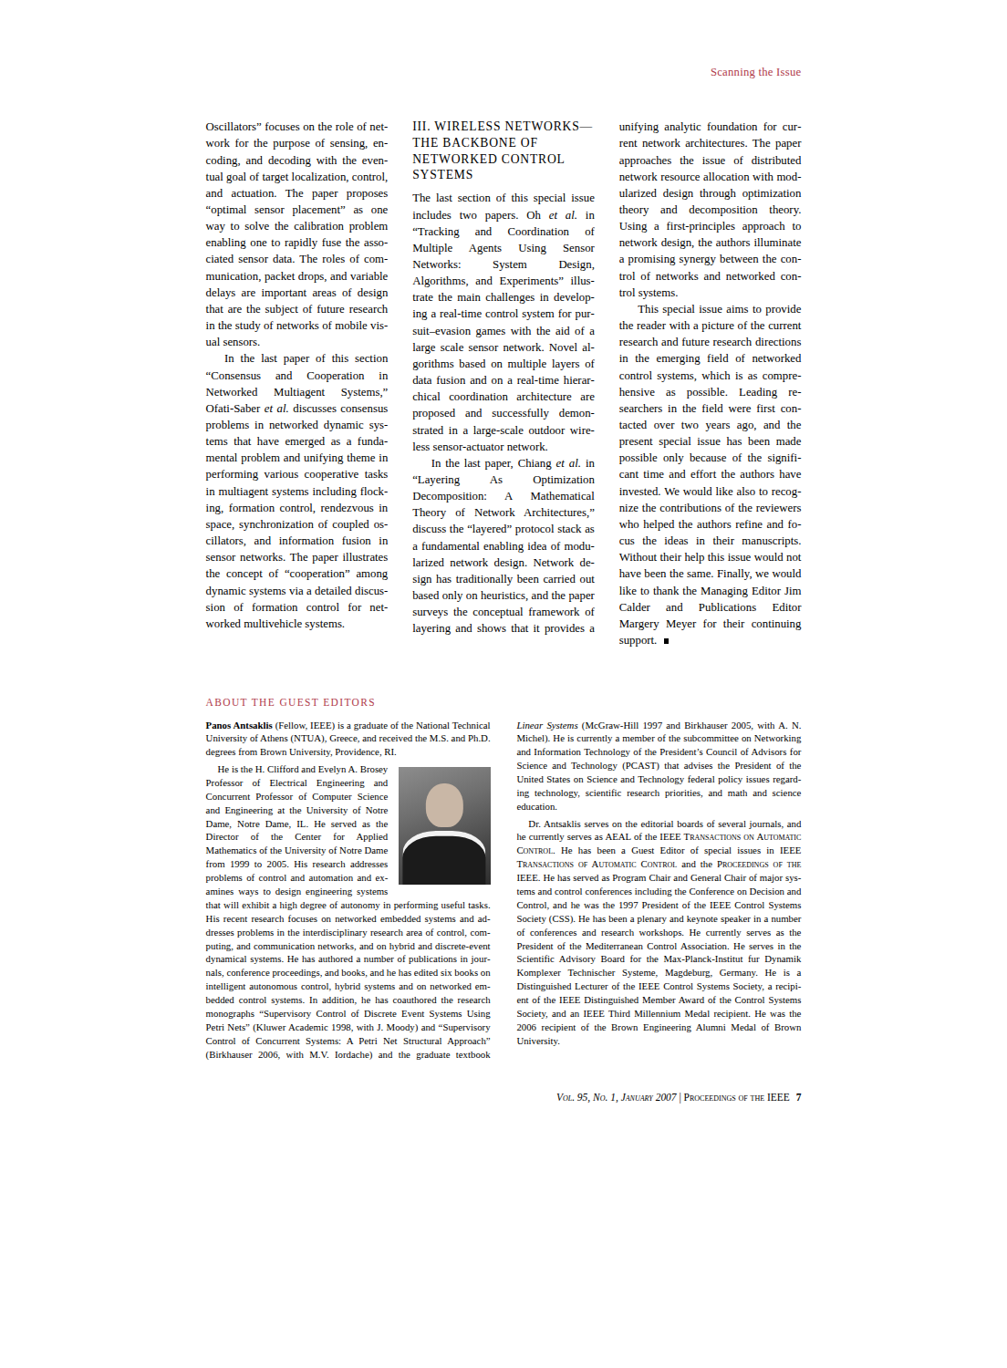Scanning the Issue
Oscillators” focuses on the role of network for the purpose of sensing, encoding, and decoding with the eventual goal of target localization, control, and actuation. The paper proposes “optimal sensor placement” as one way to solve the calibration problem enabling one to rapidly fuse the associated sensor data. The roles of communication, packet drops, and variable delays are important areas of design that are the subject of future research in the study of networks of mobile visual sensors.
In the last paper of this section “Consensus and Cooperation in Networked Multiagent Systems,” Ofati-Saber et al. discusses consensus problems in networked dynamic systems that have emerged as a fundamental problem and unifying theme in performing various cooperative tasks in multiagent systems including flocking, formation control, rendezvous in space, synchronization of coupled oscillators, and information fusion in sensor networks. The paper illustrates the concept of “cooperation” among dynamic systems via a detailed discussion of formation control for networked multivehicle systems.
III. WIRELESS NETWORKS—THE BACKBONE OF NETWORKED CONTROL SYSTEMS
The last section of this special issue includes two papers. Oh et al. in “Tracking and Coordination of Multiple Agents Using Sensor Networks: System Design, Algorithms, and Experiments” illustrate the main challenges in developing a real-time control system for pursuit–evasion games with the aid of a large scale sensor network. Novel algorithms based on multiple layers of data fusion and on a real-time hierarchical coordination architecture are proposed and successfully demonstrated in a large-scale outdoor wireless sensor-actuator network.
In the last paper, Chiang et al. in “Layering As Optimization Decomposition: A Mathematical Theory of Network Architectures,” discuss the “layered” protocol stack as a fundamental enabling idea of modularized network design. Network design has traditionally been carried out based only on heuristics, and the paper surveys the conceptual framework of layering and shows that it provides a unifying analytic foundation for current network architectures. The paper approaches the issue of distributed network resource allocation with modularized design through optimization theory and decomposition theory. Using a first-principles approach to network design, the authors illuminate a promising synergy between the control of networks and networked control systems.
This special issue aims to provide the reader with a picture of the current research and future research directions in the emerging field of networked control systems, which is as comprehensive as possible. Leading researchers in the field were first contacted over two years ago, and the present special issue has been made possible only because of the significant time and effort the authors have invested. We would like also to recognize the contributions of the reviewers who helped the authors refine and focus the ideas in their manuscripts. Without their help this issue would not have been the same. Finally, we would like to thank the Managing Editor Jim Calder and Publications Editor Margery Meyer for their continuing support.
About the Guest Editors
Panos Antsaklis (Fellow, IEEE) is a graduate of the National Technical University of Athens (NTUA), Greece, and received the M.S. and Ph.D. degrees from Brown University, Providence, RI.
He is the H. Clifford and Evelyn A. Brosey Professor of Electrical Engineering and Concurrent Professor of Computer Science and Engineering at the University of Notre Dame, Notre Dame, IL. He served as the Director of the Center for Applied Mathematics of the University of Notre Dame from 1999 to 2005. His research addresses problems of control and automation and examines ways to design engineering systems that will exhibit a high degree of autonomy in performing useful tasks. His recent research focuses on networked embedded systems and addresses problems in the interdisciplinary research area of control, computing, and communication networks, and on hybrid and discrete-event dynamical systems. He has authored a number of publications in journals, conference proceedings, and books, and he has edited six books on intelligent autonomous control, hybrid systems and on networked embedded control systems. In addition, he has coauthored the research monographs “Supervisory Control of Discrete Event Systems Using Petri Nets” (Kluwer Academic 1998, with J. Moody) and “Supervisory Control of Concurrent Systems: A Petri Net Structural Approach” (Birkhauser 2006, with M.V. Iordache) and the graduate textbook Linear Systems (McGraw-Hill 1997 and Birkhauser 2005, with A. N. Michel). He is currently a member of the subcommittee on Networking and Information Technology of the President’s Council of Advisors for Science and Technology (PCAST) that advises the President of the United States on Science and Technology federal policy issues regarding technology, scientific research priorities, and math and science education.
Dr. Antsaklis serves on the editorial boards of several journals, and he currently serves as AEAL of the IEEE Transactions on Automatic Control. He has been a Guest Editor of special issues in IEEE Transactions of Automatic Control and the Proceedings of the IEEE. He has served as Program Chair and General Chair of major systems and control conferences including the Conference on Decision and Control, and he was the 1997 President of the IEEE Control Systems Society (CSS). He has been a plenary and keynote speaker in a number of conferences and research workshops. He currently serves as the President of the Mediterranean Control Association. He serves in the Scientific Advisory Board for the Max-Planck-Institut fur Dynamik Komplexer Technischer Systeme, Magdeburg, Germany. He is a Distinguished Lecturer of the IEEE Control Systems Society, a recipient of the IEEE Distinguished Member Award of the Control Systems Society, and an IEEE Third Millennium Medal recipient. He was the 2006 recipient of the Brown Engineering Alumni Medal of Brown University.
Vol. 95, No. 1, January 2007 | Proceedings of the IEEE 7